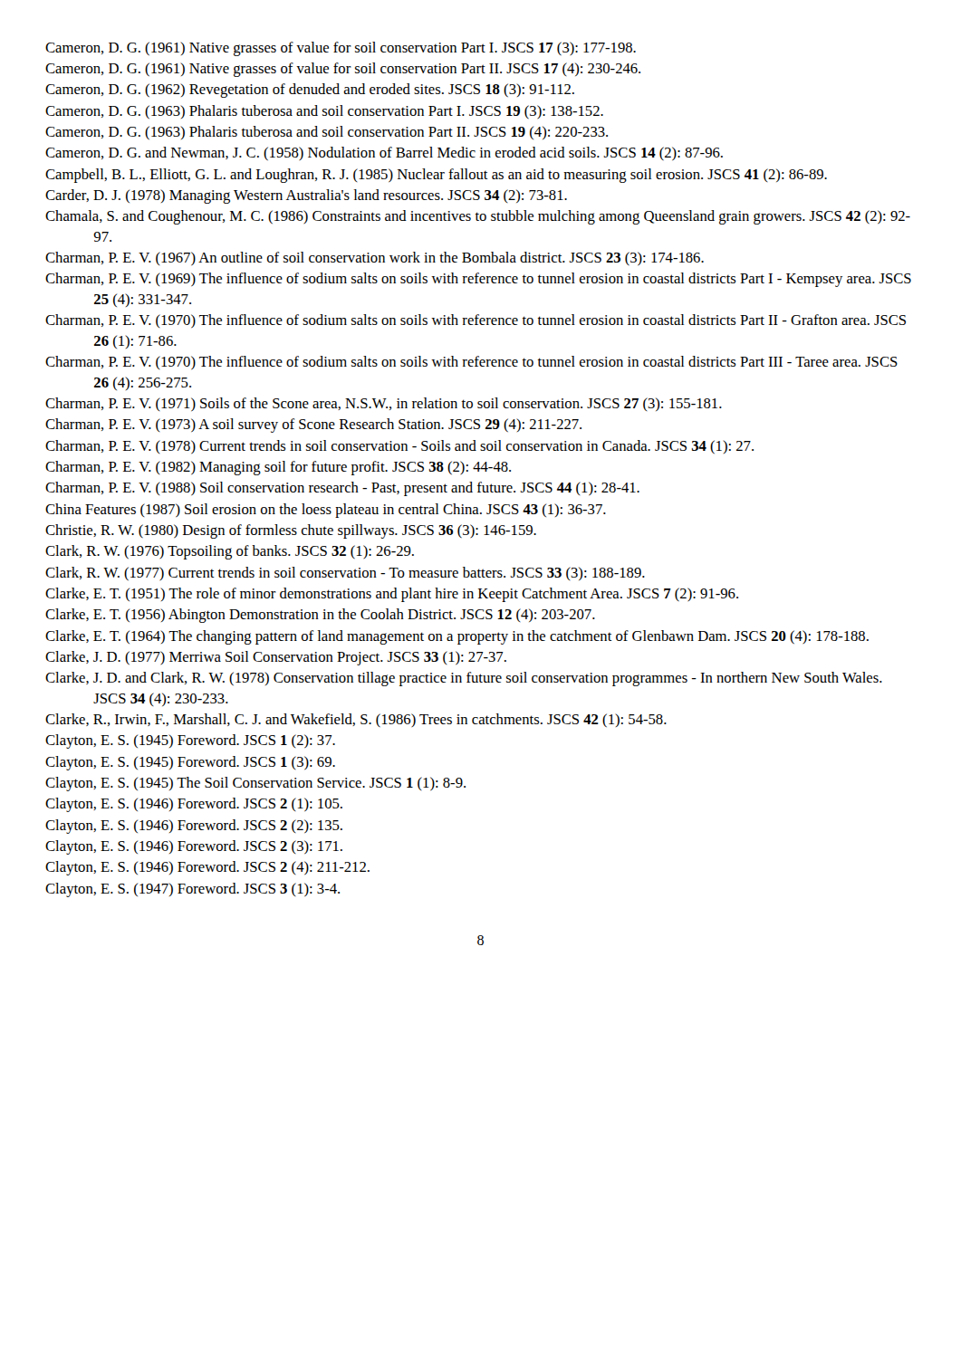Cameron, D. G. (1961) Native grasses of value for soil conservation Part I. JSCS 17 (3): 177-198.
Cameron, D. G. (1961) Native grasses of value for soil conservation Part II. JSCS 17 (4): 230-246.
Cameron, D. G. (1962) Revegetation of denuded and eroded sites. JSCS 18 (3): 91-112.
Cameron, D. G. (1963) Phalaris tuberosa and soil conservation Part I. JSCS 19 (3): 138-152.
Cameron, D. G. (1963) Phalaris tuberosa and soil conservation Part II. JSCS 19 (4): 220-233.
Cameron, D. G. and Newman, J. C. (1958) Nodulation of Barrel Medic in eroded acid soils. JSCS 14 (2): 87-96.
Campbell, B. L., Elliott, G. L. and Loughran, R. J. (1985) Nuclear fallout as an aid to measuring soil erosion. JSCS 41 (2): 86-89.
Carder, D. J. (1978) Managing Western Australia's land resources. JSCS 34 (2): 73-81.
Chamala, S. and Coughenour, M. C. (1986) Constraints and incentives to stubble mulching among Queensland grain growers. JSCS 42 (2): 92-97.
Charman, P. E. V. (1967) An outline of soil conservation work in the Bombala district. JSCS 23 (3): 174-186.
Charman, P. E. V. (1969) The influence of sodium salts on soils with reference to tunnel erosion in coastal districts Part I - Kempsey area. JSCS 25 (4): 331-347.
Charman, P. E. V. (1970) The influence of sodium salts on soils with reference to tunnel erosion in coastal districts Part II - Grafton area. JSCS 26 (1): 71-86.
Charman, P. E. V. (1970) The influence of sodium salts on soils with reference to tunnel erosion in coastal districts Part III - Taree area. JSCS 26 (4): 256-275.
Charman, P. E. V. (1971) Soils of the Scone area, N.S.W., in relation to soil conservation. JSCS 27 (3): 155-181.
Charman, P. E. V. (1973) A soil survey of Scone Research Station. JSCS 29 (4): 211-227.
Charman, P. E. V. (1978) Current trends in soil conservation - Soils and soil conservation in Canada. JSCS 34 (1): 27.
Charman, P. E. V. (1982) Managing soil for future profit. JSCS 38 (2): 44-48.
Charman, P. E. V. (1988) Soil conservation research - Past, present and future. JSCS 44 (1): 28-41.
China Features (1987) Soil erosion on the loess plateau in central China. JSCS 43 (1): 36-37.
Christie, R. W. (1980) Design of formless chute spillways. JSCS 36 (3): 146-159.
Clark, R. W. (1976) Topsoiling of banks. JSCS 32 (1): 26-29.
Clark, R. W. (1977) Current trends in soil conservation - To measure batters. JSCS 33 (3): 188-189.
Clarke, E. T. (1951) The role of minor demonstrations and plant hire in Keepit Catchment Area. JSCS 7 (2): 91-96.
Clarke, E. T. (1956) Abington Demonstration in the Coolah District. JSCS 12 (4): 203-207.
Clarke, E. T. (1964) The changing pattern of land management on a property in the catchment of Glenbawn Dam. JSCS 20 (4): 178-188.
Clarke, J. D. (1977) Merriwa Soil Conservation Project. JSCS 33 (1): 27-37.
Clarke, J. D. and Clark, R. W. (1978) Conservation tillage practice in future soil conservation programmes - In northern New South Wales. JSCS 34 (4): 230-233.
Clarke, R., Irwin, F., Marshall, C. J. and Wakefield, S. (1986) Trees in catchments. JSCS 42 (1): 54-58.
Clayton, E. S. (1945) Foreword. JSCS 1 (2): 37.
Clayton, E. S. (1945) Foreword. JSCS 1 (3): 69.
Clayton, E. S. (1945) The Soil Conservation Service. JSCS 1 (1): 8-9.
Clayton, E. S. (1946) Foreword. JSCS 2 (1): 105.
Clayton, E. S. (1946) Foreword. JSCS 2 (2): 135.
Clayton, E. S. (1946) Foreword. JSCS 2 (3): 171.
Clayton, E. S. (1946) Foreword. JSCS 2 (4): 211-212.
Clayton, E. S. (1947) Foreword. JSCS 3 (1): 3-4.
8